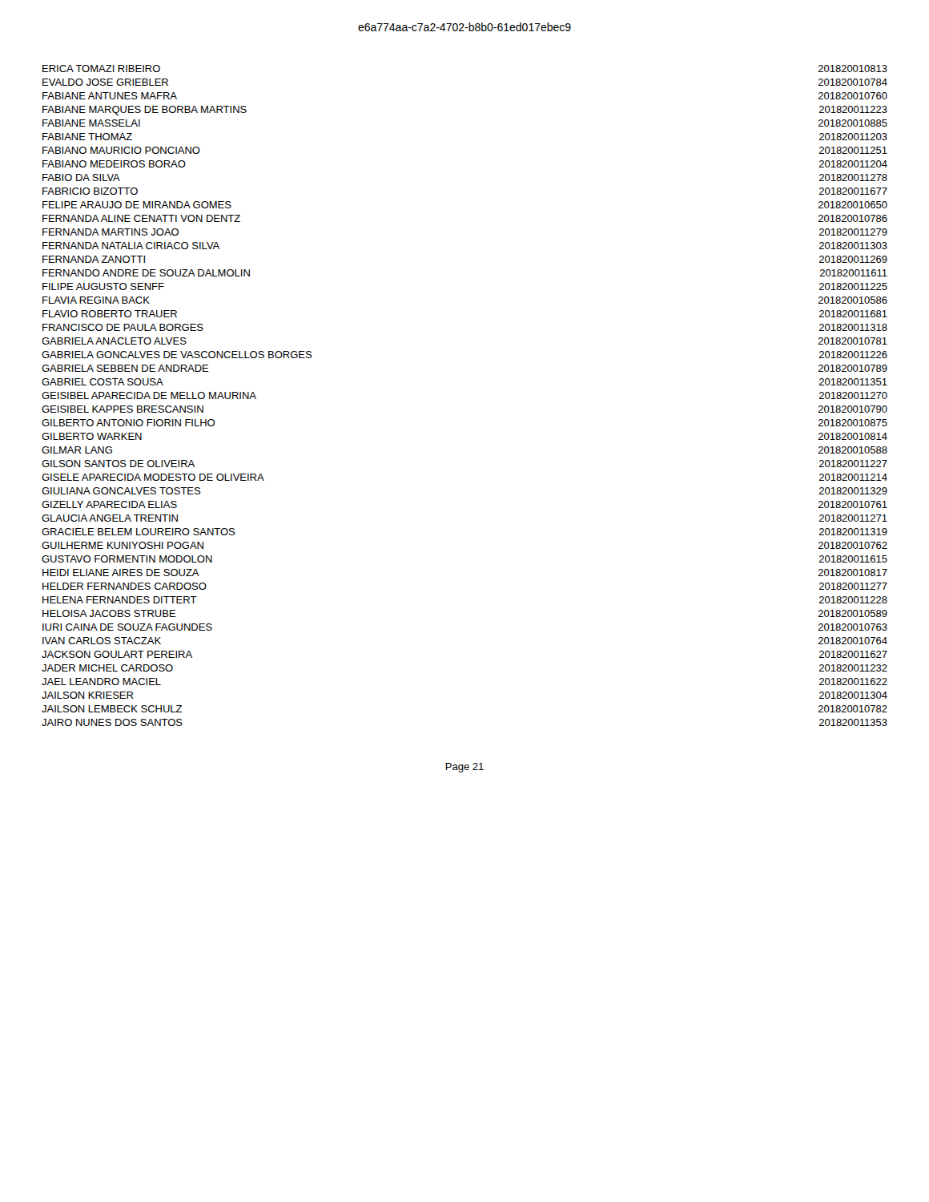e6a774aa-c7a2-4702-b8b0-61ed017ebec9
| ERICA TOMAZI RIBEIRO | 201820010813 |
| EVALDO JOSE GRIEBLER | 201820010784 |
| FABIANE ANTUNES MAFRA | 201820010760 |
| FABIANE MARQUES DE BORBA MARTINS | 201820011223 |
| FABIANE MASSELAI | 201820010885 |
| FABIANE THOMAZ | 201820011203 |
| FABIANO MAURICIO PONCIANO | 201820011251 |
| FABIANO MEDEIROS BORAO | 201820011204 |
| FABIO DA SILVA | 201820011278 |
| FABRICIO BIZOTTO | 201820011677 |
| FELIPE ARAUJO DE MIRANDA GOMES | 201820010650 |
| FERNANDA ALINE CENATTI VON DENTZ | 201820010786 |
| FERNANDA MARTINS JOAO | 201820011279 |
| FERNANDA NATALIA CIRIACO SILVA | 201820011303 |
| FERNANDA ZANOTTI | 201820011269 |
| FERNANDO ANDRE DE SOUZA DALMOLIN | 201820011611 |
| FILIPE AUGUSTO SENFF | 201820011225 |
| FLAVIA REGINA BACK | 201820010586 |
| FLAVIO ROBERTO TRAUER | 201820011681 |
| FRANCISCO DE PAULA BORGES | 201820011318 |
| GABRIELA ANACLETO ALVES | 201820010781 |
| GABRIELA GONCALVES DE VASCONCELLOS BORGES | 201820011226 |
| GABRIELA SEBBEN DE ANDRADE | 201820010789 |
| GABRIEL COSTA SOUSA | 201820011351 |
| GEISIBEL APARECIDA DE MELLO MAURINA | 201820011270 |
| GEISIBEL KAPPES BRESCANSIN | 201820010790 |
| GILBERTO ANTONIO FIORIN FILHO | 201820010875 |
| GILBERTO WARKEN | 201820010814 |
| GILMAR LANG | 201820010588 |
| GILSON SANTOS DE OLIVEIRA | 201820011227 |
| GISELE APARECIDA MODESTO DE OLIVEIRA | 201820011214 |
| GIULIANA GONCALVES TOSTES | 201820011329 |
| GIZELLY APARECIDA ELIAS | 201820010761 |
| GLAUCIA ANGELA TRENTIN | 201820011271 |
| GRACIELE BELEM LOUREIRO SANTOS | 201820011319 |
| GUILHERME KUNIYOSHI POGAN | 201820010762 |
| GUSTAVO FORMENTIN MODOLON | 201820011615 |
| HEIDI ELIANE AIRES DE SOUZA | 201820010817 |
| HELDER FERNANDES CARDOSO | 201820011277 |
| HELENA FERNANDES DITTERT | 201820011228 |
| HELOISA JACOBS STRUBE | 201820010589 |
| IURI CAINA DE SOUZA FAGUNDES | 201820010763 |
| IVAN CARLOS STACZAK | 201820010764 |
| JACKSON GOULART PEREIRA | 201820011627 |
| JADER MICHEL CARDOSO | 201820011232 |
| JAEL LEANDRO MACIEL | 201820011622 |
| JAILSON KRIESER | 201820011304 |
| JAILSON LEMBECK SCHULZ | 201820010782 |
| JAIRO NUNES DOS SANTOS | 201820011353 |
Page 21